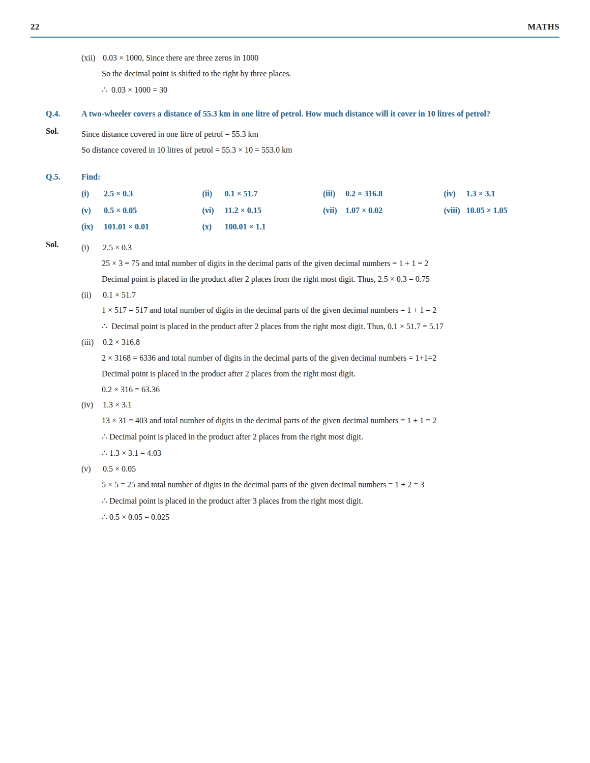22
MATHS
(xii)
0.03 × 1000, Since there are three zeros in 1000
So the decimal point is shifted to the right by three places.
∴ 0.03 × 1000 = 30
Q.4.
A two-wheeler covers a distance of 55.3 km in one litre of petrol. How much distance will it cover in 10 litres of petrol?
Sol.
Since distance covered in one litre of petrol = 55.3 km
So distance covered in 10 litres of petrol = 55.3 × 10 = 553.0 km
Q.5.
Find:
(i) 2.5 × 0.3 (ii) 0.1 × 51.7 (iii) 0.2 × 316.8 (iv) 1.3 × 3.1 (v) 0.5 × 0.05 (vi) 11.2 × 0.15 (vii) 1.07 × 0.02 (viii) 10.05 × 1.05 (ix) 101.01 × 0.01 (x) 100.01 × 1.1
Sol.
(i)
2.5 × 0.3
25 × 3 = 75 and total number of digits in the decimal parts of the given decimal numbers = 1 + 1 = 2
Decimal point is placed in the product after 2 places from the right most digit. Thus, 2.5 × 0.3 = 0.75
(ii)
0.1 × 51.7
1 × 517 = 517 and total number of digits in the decimal parts of the given decimal numbers = 1 + 1 = 2
∴ Decimal point is placed in the product after 2 places from the right most digit. Thus, 0.1 × 51.7 = 5.17
(iii)
0.2 × 316.8
2 × 3168 = 6336 and total number of digits in the decimal parts of the given decimal numbers = 1+1=2
Decimal point is placed in the product after 2 places from the right most digit.
0.2 × 316 = 63.36
(iv)
1.3 × 3.1
13 × 31 = 403 and total number of digits in the decimal parts of the given decimal numbers = 1 + 1 = 2
∴ Decimal point is placed in the product after 2 places from the right most digit.
∴ 1.3 × 3.1 = 4.03
(v)
0.5 × 0.05
5 × 5 = 25 and total number of digits in the decimal parts of the given decimal numbers = 1 + 2 = 3
∴ Decimal point is placed in the product after 3 places from the right most digit.
∴ 0.5 × 0.05 = 0.025